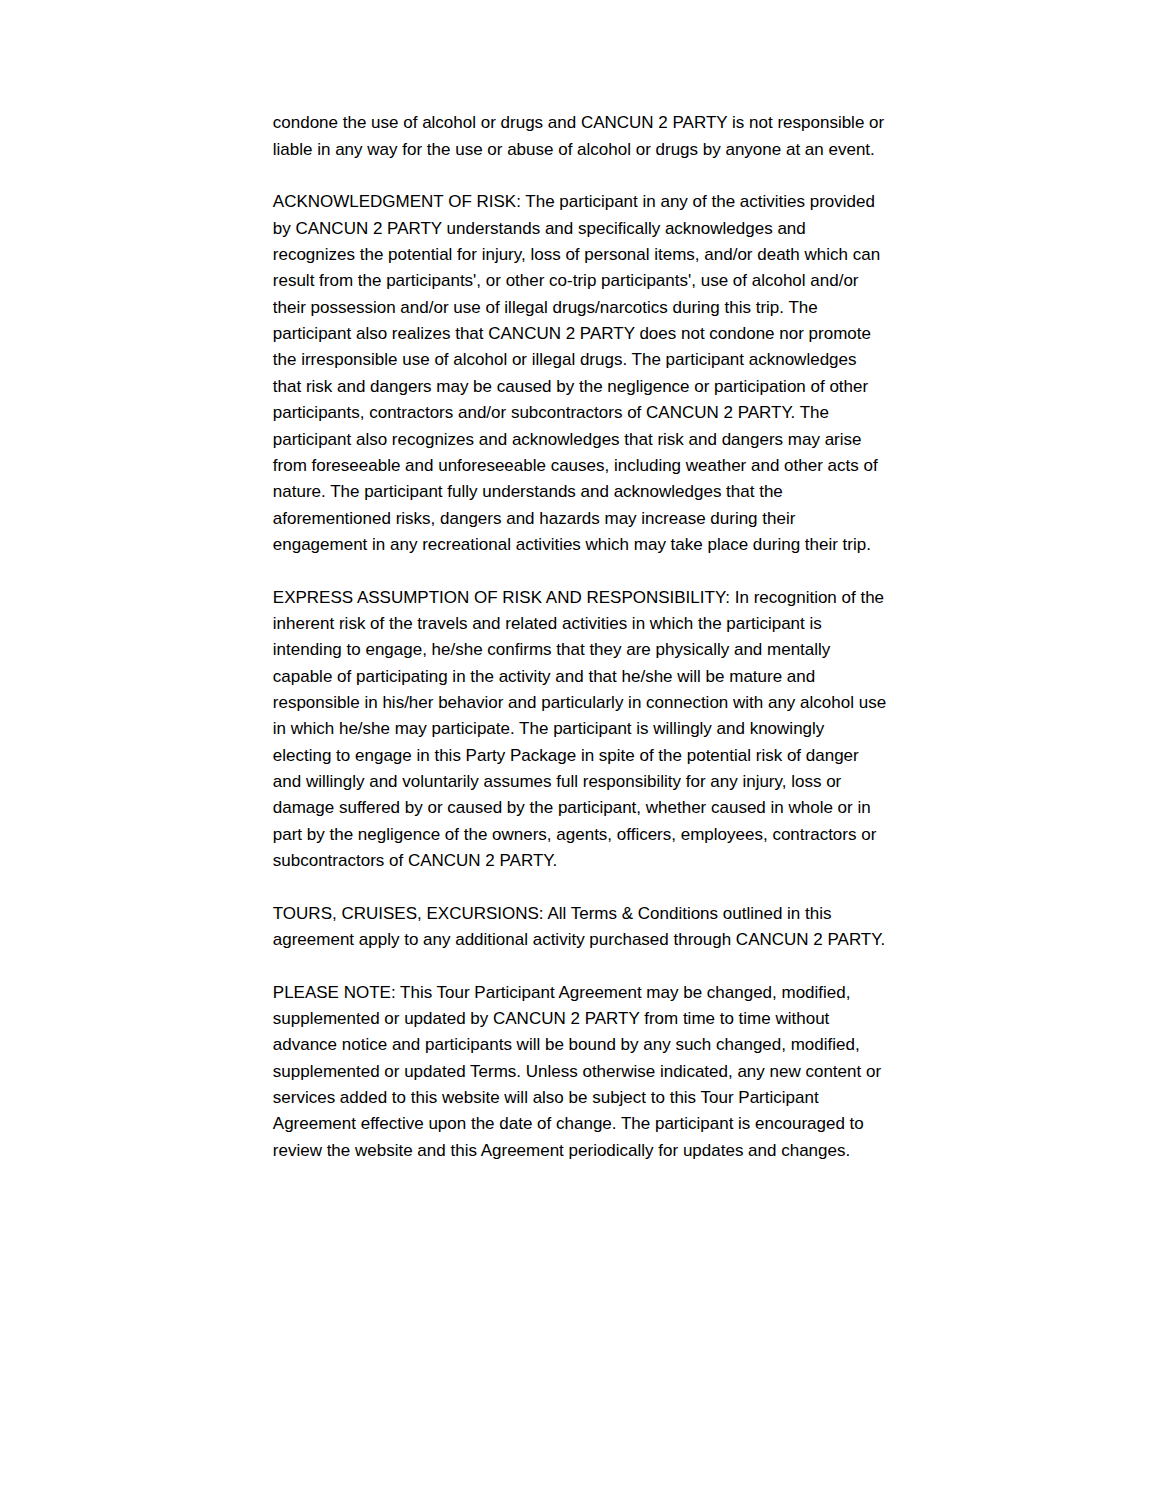condone the use of alcohol or drugs and CANCUN 2 PARTY is not responsible or liable in any way for the use or abuse of alcohol or drugs by anyone at an event.
ACKNOWLEDGMENT OF RISK: The participant in any of the activities provided by CANCUN 2 PARTY understands and specifically acknowledges and recognizes the potential for injury, loss of personal items, and/or death which can result from the participants', or other co-trip participants', use of alcohol and/or their possession and/or use of illegal drugs/narcotics during this trip. The participant also realizes that CANCUN 2 PARTY does not condone nor promote the irresponsible use of alcohol or illegal drugs. The participant acknowledges that risk and dangers may be caused by the negligence or participation of other participants, contractors and/or subcontractors of CANCUN 2 PARTY. The participant also recognizes and acknowledges that risk and dangers may arise from foreseeable and unforeseeable causes, including weather and other acts of nature. The participant fully understands and acknowledges that the aforementioned risks, dangers and hazards may increase during their engagement in any recreational activities which may take place during their trip.
EXPRESS ASSUMPTION OF RISK AND RESPONSIBILITY: In recognition of the inherent risk of the travels and related activities in which the participant is intending to engage, he/she confirms that they are physically and mentally capable of participating in the activity and that he/she will be mature and responsible in his/her behavior and particularly in connection with any alcohol use in which he/she may participate. The participant is willingly and knowingly electing to engage in this Party Package in spite of the potential risk of danger and willingly and voluntarily assumes full responsibility for any injury, loss or damage suffered by or caused by the participant, whether caused in whole or in part by the negligence of the owners, agents, officers, employees, contractors or subcontractors of CANCUN 2 PARTY.
TOURS, CRUISES, EXCURSIONS: All Terms & Conditions outlined in this agreement apply to any additional activity purchased through CANCUN 2 PARTY.
PLEASE NOTE: This Tour Participant Agreement may be changed, modified, supplemented or updated by CANCUN 2 PARTY from time to time without advance notice and participants will be bound by any such changed, modified, supplemented or updated Terms. Unless otherwise indicated, any new content or services added to this website will also be subject to this Tour Participant Agreement effective upon the date of change. The participant is encouraged to review the website and this Agreement periodically for updates and changes.